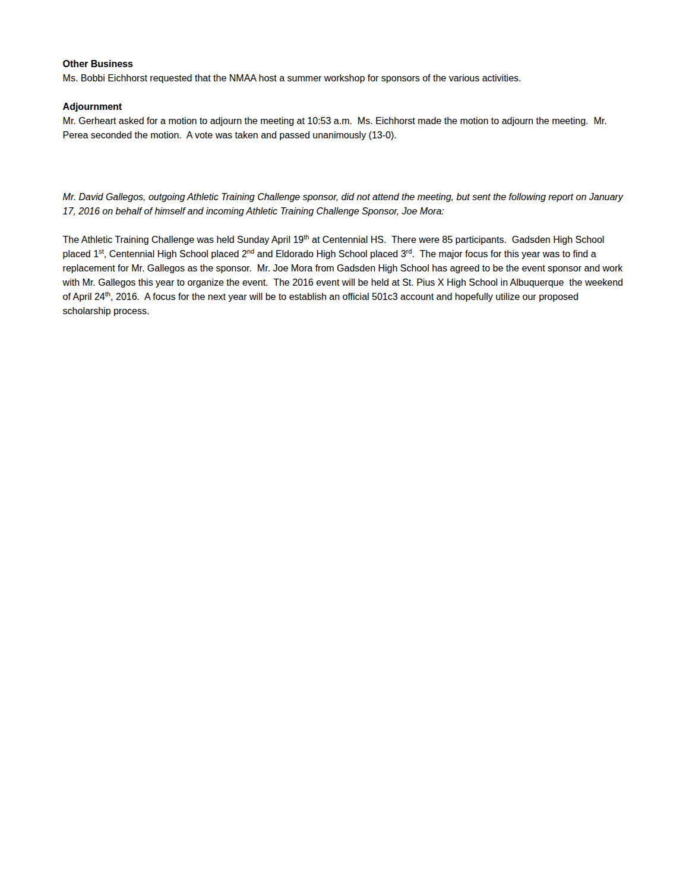Other Business
Ms. Bobbi Eichhorst requested that the NMAA host a summer workshop for sponsors of the various activities.
Adjournment
Mr. Gerheart asked for a motion to adjourn the meeting at 10:53 a.m. Ms. Eichhorst made the motion to adjourn the meeting. Mr. Perea seconded the motion. A vote was taken and passed unanimously (13-0).
Mr. David Gallegos, outgoing Athletic Training Challenge sponsor, did not attend the meeting, but sent the following report on January 17, 2016 on behalf of himself and incoming Athletic Training Challenge Sponsor, Joe Mora:
The Athletic Training Challenge was held Sunday April 19th at Centennial HS. There were 85 participants. Gadsden High School placed 1st, Centennial High School placed 2nd and Eldorado High School placed 3rd. The major focus for this year was to find a replacement for Mr. Gallegos as the sponsor. Mr. Joe Mora from Gadsden High School has agreed to be the event sponsor and work with Mr. Gallegos this year to organize the event. The 2016 event will be held at St. Pius X High School in Albuquerque the weekend of April 24th, 2016. A focus for the next year will be to establish an official 501c3 account and hopefully utilize our proposed scholarship process.